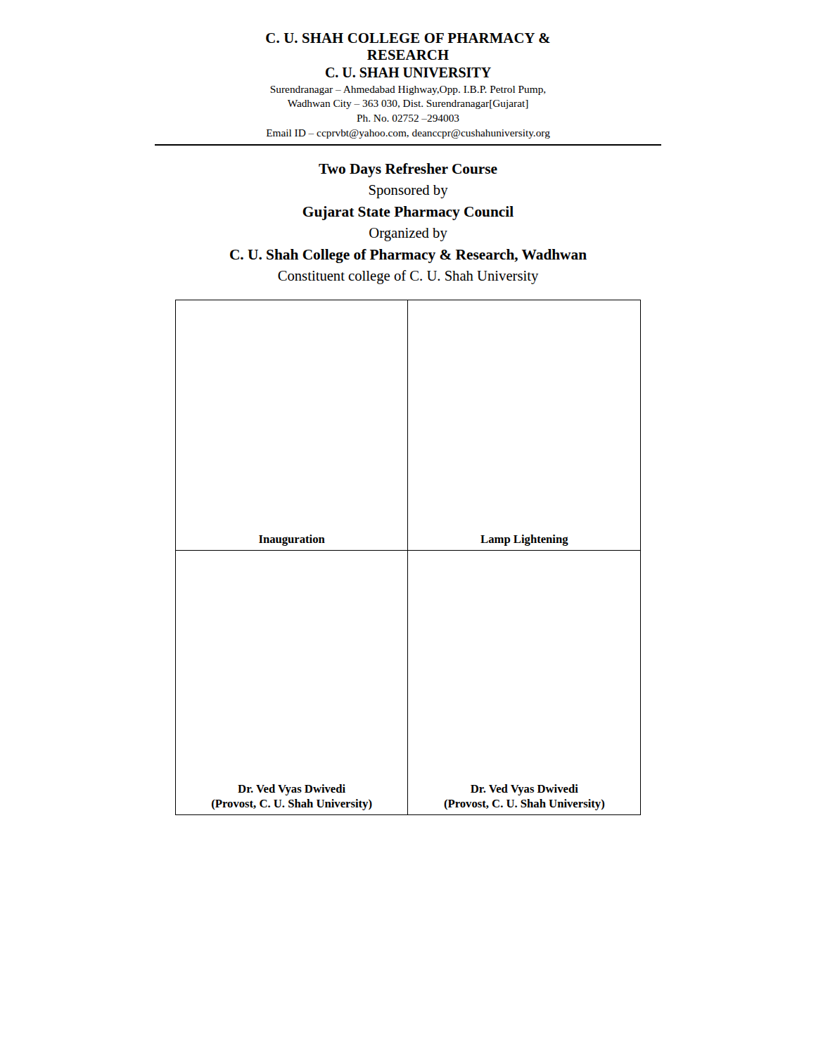C. U. SHAH COLLEGE OF PHARMACY & RESEARCH
C. U. SHAH UNIVERSITY
Surendranagar – Ahmedabad Highway,Opp. I.B.P. Petrol Pump,
Wadhwan City – 363 030, Dist. Surendranagar[Gujarat]
Ph. No. 02752 –294003
Email ID – ccprvbt@yahoo.com, deanccpr@cushahuniversity.org
Two Days Refresher Course
Sponsored by
Gujarat State Pharmacy Council
Organized by
C. U. Shah College of Pharmacy & Research, Wadhwan
Constituent college of C. U. Shah University
| Inauguration | Lamp Lightening |
| Dr. Ved Vyas Dwivedi (Provost, C. U. Shah University) | Dr. Ved Vyas Dwivedi (Provost, C. U. Shah University) |